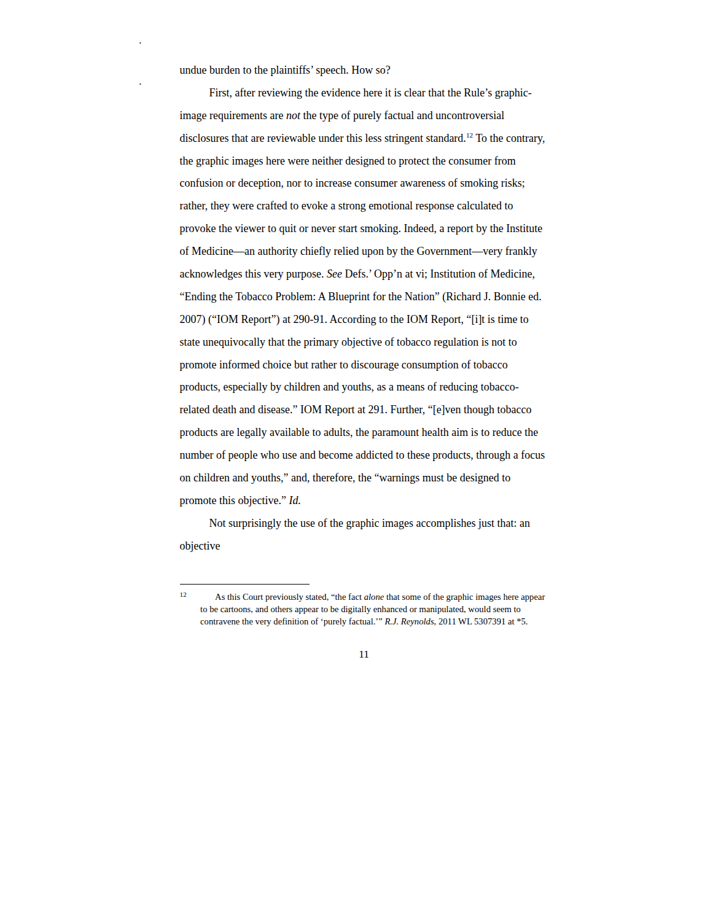·
·
undue burden to the plaintiffs’ speech. How so?
First, after reviewing the evidence here it is clear that the Rule’s graphic-image requirements are not the type of purely factual and uncontroversial disclosures that are reviewable under this less stringent standard.12 To the contrary, the graphic images here were neither designed to protect the consumer from confusion or deception, nor to increase consumer awareness of smoking risks; rather, they were crafted to evoke a strong emotional response calculated to provoke the viewer to quit or never start smoking. Indeed, a report by the Institute of Medicine—an authority chiefly relied upon by the Government—very frankly acknowledges this very purpose. See Defs.’ Opp’n at vi; Institution of Medicine, “Ending the Tobacco Problem: A Blueprint for the Nation” (Richard J. Bonnie ed. 2007) (“IOM Report”) at 290-91. According to the IOM Report, “[i]t is time to state unequivocally that the primary objective of tobacco regulation is not to promote informed choice but rather to discourage consumption of tobacco products, especially by children and youths, as a means of reducing tobacco-related death and disease.” IOM Report at 291. Further, “[e]ven though tobacco products are legally available to adults, the paramount health aim is to reduce the number of people who use and become addicted to these products, through a focus on children and youths,” and, therefore, the “warnings must be designed to promote this objective.” Id.
Not surprisingly the use of the graphic images accomplishes just that: an objective
12 As this Court previously stated, “the fact alone that some of the graphic images here appear to be cartoons, and others appear to be digitally enhanced or manipulated, would seem to contravene the very definition of ‘purely factual.’” R.J. Reynolds, 2011 WL 5307391 at *5.
11